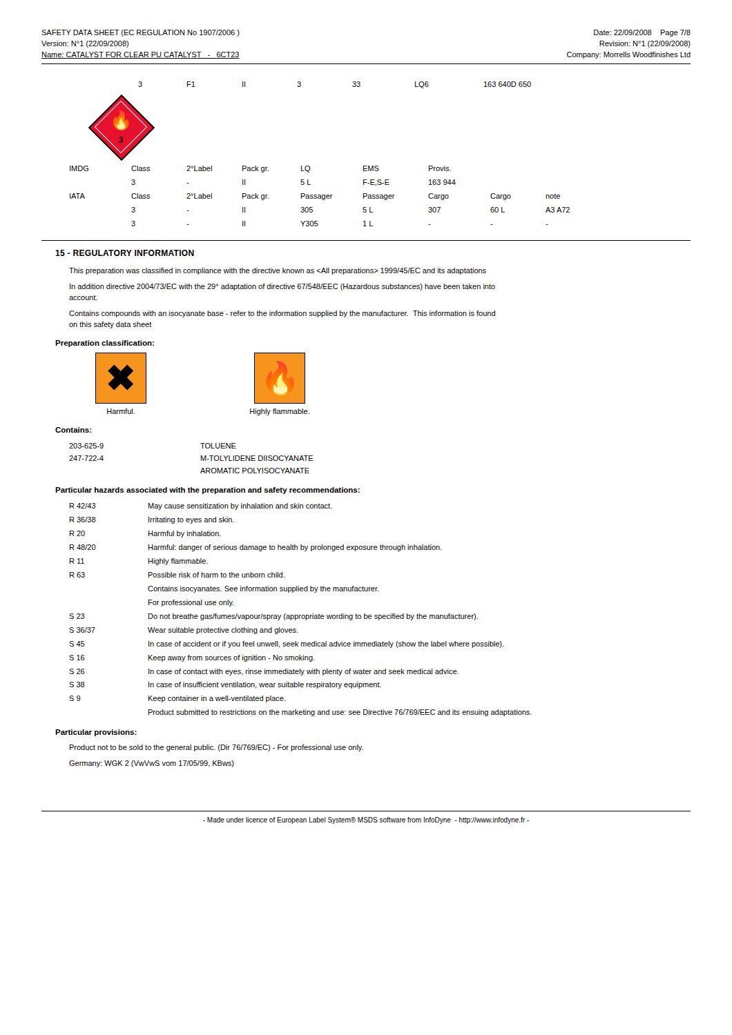SAFETY DATA SHEET (EC REGULATION No 1907/2006 )
Version: N°1 (22/09/2008)
Name: CATALYST FOR CLEAR PU CATALYST - 6CT23
Date: 22/09/2008 Page 7/8
Revision: N°1 (22/09/2008)
Company: Morrells Woodfinishes Ltd
| | 3 | F1 | II | 3 | 33 | LQ6 | 163 640D 650 |
🔥
3
| IMDG | Class | 2°Label | Pack gr. | LQ | EMS | Provis. | | |
| | 3 | - | II | 5 L | F-E,S-E | 163 944 | | |
| IATA | Class | 2°Label | Pack gr. | Passager | Passager | Cargo | Cargo | note |
| | 3 | - | II | 305 | 5 L | 307 | 60 L | A3 A72 |
| | 3 | - | II | Y305 | 1 L | - | - | - |
15 - REGULATORY INFORMATION
This preparation was classified in compliance with the directive known as <All preparations> 1999/45/EC and its adaptations
In addition directive 2004/73/EC with the 29° adaptation of directive 67/548/EEC (Hazardous substances) have been taken into
account.
Contains compounds with an isocyanate base - refer to the information supplied by the manufacturer. This information is found
on this safety data sheet
Preparation classification:
✖
Harmful.
🔥
Highly flammable.
Contains:
| 203-625-9 | TOLUENE |
| 247-722-4 | M-TOLYLIDENE DIISOCYANATE |
| | AROMATIC POLYISOCYANATE |
Particular hazards associated with the preparation and safety recommendations:
| R 42/43 | May cause sensitization by inhalation and skin contact. |
| R 36/38 | Irritating to eyes and skin. |
| R 20 | Harmful by inhalation. |
| R 48/20 | Harmful: danger of serious damage to health by prolonged exposure through inhalation. |
| R 11 | Highly flammable. |
| R 63 | Possible risk of harm to the unborn child. |
| | Contains isocyanates. See information supplied by the manufacturer. |
| | For professional use only. |
| S 23 | Do not breathe gas/fumes/vapour/spray (appropriate wording to be specified by the manufacturer). |
| S 36/37 | Wear suitable protective clothing and gloves. |
| S 45 | In case of accident or if you feel unwell, seek medical advice immediately (show the label where possible). |
| S 16 | Keep away from sources of ignition - No smoking. |
| S 26 | In case of contact with eyes, rinse immediately with plenty of water and seek medical advice. |
| S 38 | In case of insufficient ventilation, wear suitable respiratory equipment. |
| S 9 | Keep container in a well-ventilated place. |
| | Product submitted to restrictions on the marketing and use: see Directive 76/769/EEC and its ensuing adaptations. |
Particular provisions:
Product not to be sold to the general public. (Dir 76/769/EC) - For professional use only.
Germany: WGK 2 (VwVwS vom 17/05/99, KBws)
- Made under licence of European Label System® MSDS software from InfoDyne - http://www.infodyne.fr -